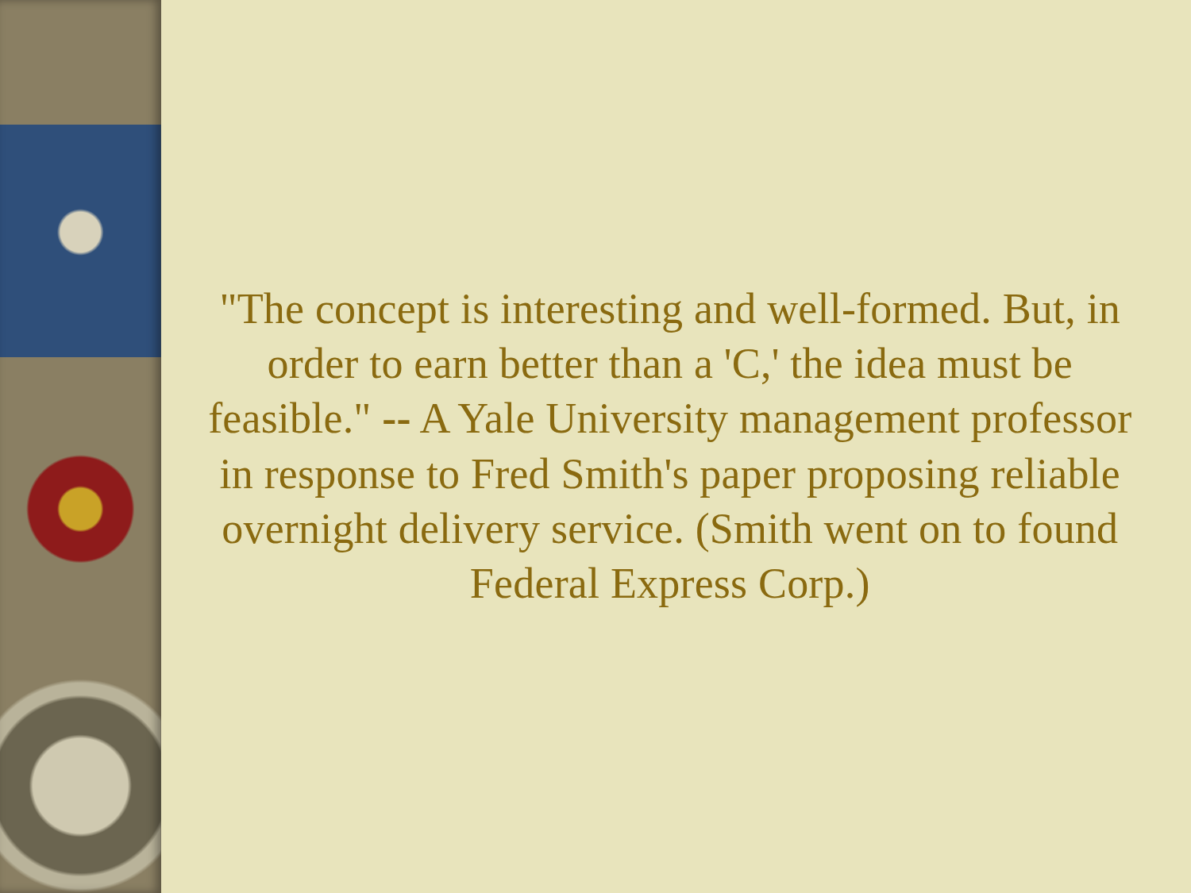"The concept is interesting and well-formed. But, in order to earn better than a 'C,' the idea must be feasible." -- A Yale University management professor in response to Fred Smith's paper proposing reliable overnight delivery service. (Smith went on to found Federal Express Corp.)